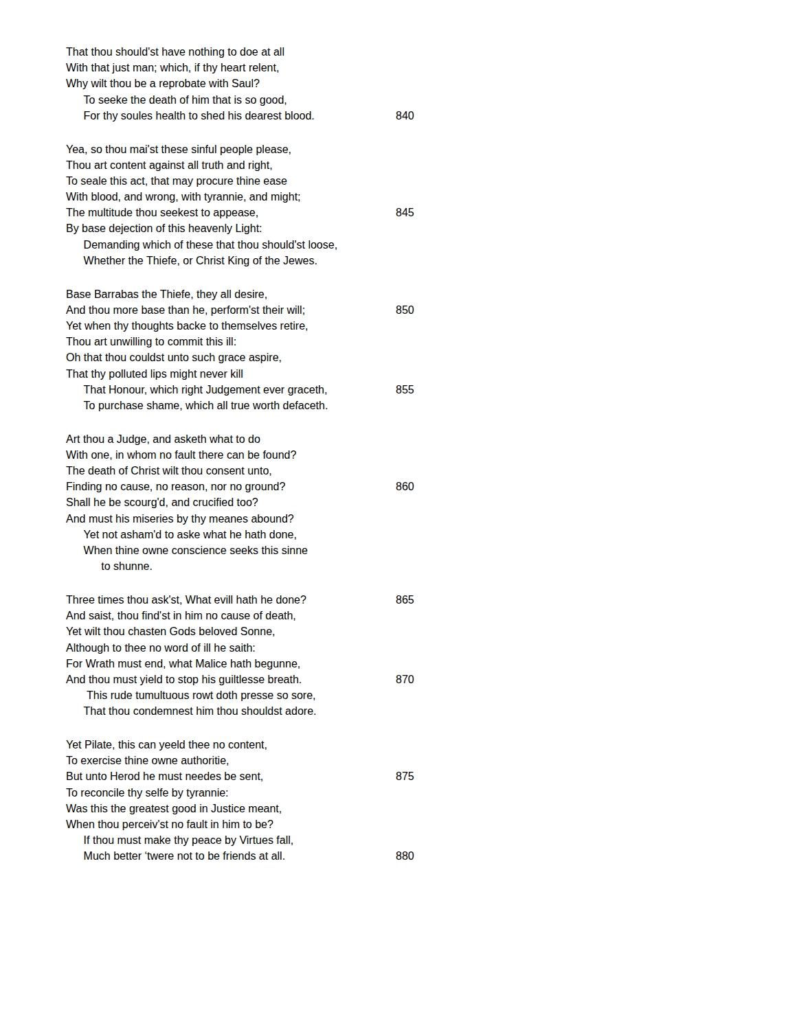That thou should'st have nothing to doe at all
With that just man; which, if thy heart relent,
Why wilt thou be a reprobate with Saul?
To seeke the death of him that is so good,
For thy soules health to shed his dearest blood.840
Yea, so thou mai'st these sinful people please,
Thou art content against all truth and right,
To seale this act, that may procure thine ease
With blood, and wrong, with tyrannie, and might;
The multitude thou seekest to appease,845
By base dejection of this heavenly Light:
Demanding which of these that thou should'st loose,
Whether the Thiefe, or Christ King of the Jewes.
Base Barrabas the Thiefe, they all desire,
And thou more base than he, perform'st their will;850
Yet when thy thoughts backe to themselves retire,
Thou art unwilling to commit this ill:
Oh that thou couldst unto such grace aspire,
That thy polluted lips might never kill
That Honour, which right Judgement ever graceth,855
To purchase shame, which all true worth defaceth.
Art thou a Judge, and asketh what to do
With one, in whom no fault there can be found?
The death of Christ wilt thou consent unto,
Finding no cause, no reason, nor no ground?860
Shall he be scourg'd, and crucified too?
And must his miseries by thy meanes abound?
Yet not asham'd to aske what he hath done,
When thine owne conscience seeks this sinne
to shunne.
Three times thou ask'st, What evill hath he done?865
And saist, thou find'st in him no cause of death,
Yet wilt thou chasten Gods beloved Sonne,
Although to thee no word of ill he saith:
For Wrath must end, what Malice hath begunne,
And thou must yield to stop his guiltlesse breath.870
This rude tumultuous rowt doth presse so sore,
That thou condemnest him thou shouldst adore.
Yet Pilate, this can yeeld thee no content,
To exercise thine owne authoritie,
But unto Herod he must needes be sent,875
To reconcile thy selfe by tyrannie:
Was this the greatest good in Justice meant,
When thou perceiv'st no fault in him to be?
If thou must make thy peace by Virtues fall,
Much better ‘twere not to be friends at all.880